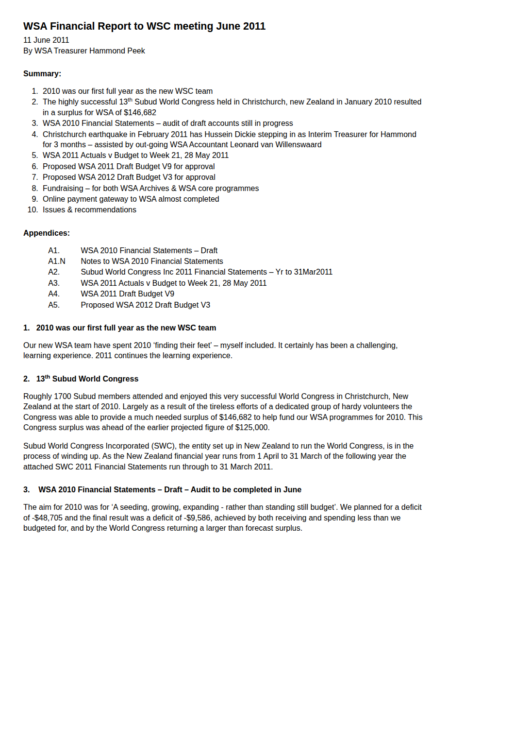WSA Financial Report to WSC meeting June 2011
11 June 2011
By WSA Treasurer Hammond Peek
Summary:
2010 was our first full year as the new WSC team
The highly successful 13th Subud World Congress held in Christchurch, new Zealand in January 2010 resulted in a surplus for WSA of $146,682
WSA 2010 Financial Statements – audit of draft accounts still in progress
Christchurch earthquake in February 2011 has Hussein Dickie stepping in as Interim Treasurer for Hammond for 3 months – assisted by out-going WSA Accountant Leonard van Willenswaard
WSA 2011 Actuals v Budget to Week 21, 28 May 2011
Proposed WSA 2011 Draft Budget V9 for approval
Proposed WSA 2012 Draft Budget V3 for approval
Fundraising – for both WSA Archives & WSA core programmes
Online payment gateway to WSA almost completed
Issues & recommendations
Appendices:
A1. WSA 2010 Financial Statements – Draft
A1.N Notes to WSA 2010 Financial Statements
A2. Subud World Congress Inc 2011 Financial Statements – Yr to 31Mar2011
A3. WSA 2011 Actuals v Budget to Week 21, 28 May 2011
A4. WSA 2011 Draft Budget V9
A5. Proposed WSA 2012 Draft Budget V3
1. 2010 was our first full year as the new WSC team
Our new WSA team have spent 2010 ‘finding their feet’ – myself included. It certainly has been a challenging, learning experience. 2011 continues the learning experience.
2. 13th Subud World Congress
Roughly 1700 Subud members attended and enjoyed this very successful World Congress in Christchurch, New Zealand at the start of 2010. Largely as a result of the tireless efforts of a dedicated group of hardy volunteers the Congress was able to provide a much needed surplus of $146,682 to help fund our WSA programmes for 2010. This Congress surplus was ahead of the earlier projected figure of $125,000.
Subud World Congress Incorporated (SWC), the entity set up in New Zealand to run the World Congress, is in the process of winding up. As the New Zealand financial year runs from 1 April to 31 March of the following year the attached SWC 2011 Financial Statements run through to 31 March 2011.
3. WSA 2010 Financial Statements – Draft – Audit to be completed in June
The aim for 2010 was for ‘A seeding, growing, expanding - rather than standing still budget’. We planned for a deficit of -$48,705 and the final result was a deficit of -$9,586, achieved by both receiving and spending less than we budgeted for, and by the World Congress returning a larger than forecast surplus.